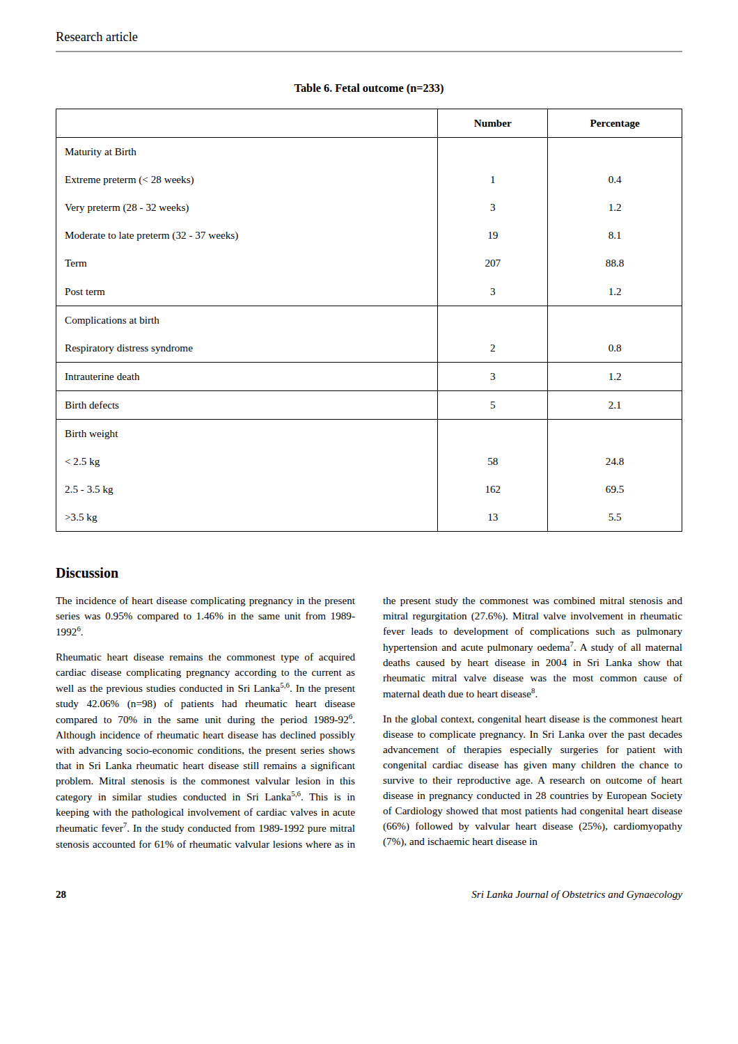Research article
Table 6. Fetal outcome (n=233)
| | Number | Percentage |
| --- | --- | --- |
| Maturity at Birth | | |
| Extreme preterm (< 28 weeks) | 1 | 0.4 |
| Very preterm (28 - 32 weeks) | 3 | 1.2 |
| Moderate to late preterm (32 - 37 weeks) | 19 | 8.1 |
| Term | 207 | 88.8 |
| Post term | 3 | 1.2 |
| Complications at birth | | |
| Respiratory distress syndrome | 2 | 0.8 |
| Intrauterine death | 3 | 1.2 |
| Birth defects | 5 | 2.1 |
| Birth weight | | |
| < 2.5 kg | 58 | 24.8 |
| 2.5 - 3.5 kg | 162 | 69.5 |
| >3.5 kg | 13 | 5.5 |
Discussion
The incidence of heart disease complicating pregnancy in the present series was 0.95% compared to 1.46% in the same unit from 1989-19926.
Rheumatic heart disease remains the commonest type of acquired cardiac disease complicating pregnancy according to the current as well as the previous studies conducted in Sri Lanka5,6. In the present study 42.06% (n=98) of patients had rheumatic heart disease compared to 70% in the same unit during the period 1989-926. Although incidence of rheumatic heart disease has declined possibly with advancing socio-economic conditions, the present series shows that in Sri Lanka rheumatic heart disease still remains a significant problem. Mitral stenosis is the commonest valvular lesion in this category in similar studies conducted in Sri Lanka5,6. This is in keeping with the pathological involvement of cardiac valves in acute rheumatic fever7. In the study conducted from 1989-1992 pure mitral stenosis accounted for 61% of rheumatic valvular lesions where as in the present study the commonest was combined mitral stenosis and mitral regurgitation (27.6%). Mitral valve involvement in rheumatic fever leads to development of complications such as pulmonary hypertension and acute pulmonary oedema7. A study of all maternal deaths caused by heart disease in 2004 in Sri Lanka show that rheumatic mitral valve disease was the most common cause of maternal death due to heart disease8.
In the global context, congenital heart disease is the commonest heart disease to complicate pregnancy. In Sri Lanka over the past decades advancement of therapies especially surgeries for patient with congenital cardiac disease has given many children the chance to survive to their reproductive age. A research on outcome of heart disease in pregnancy conducted in 28 countries by European Society of Cardiology showed that most patients had congenital heart disease (66%) followed by valvular heart disease (25%), cardiomyopathy (7%), and ischaemic heart disease in
28 Sri Lanka Journal of Obstetrics and Gynaecology